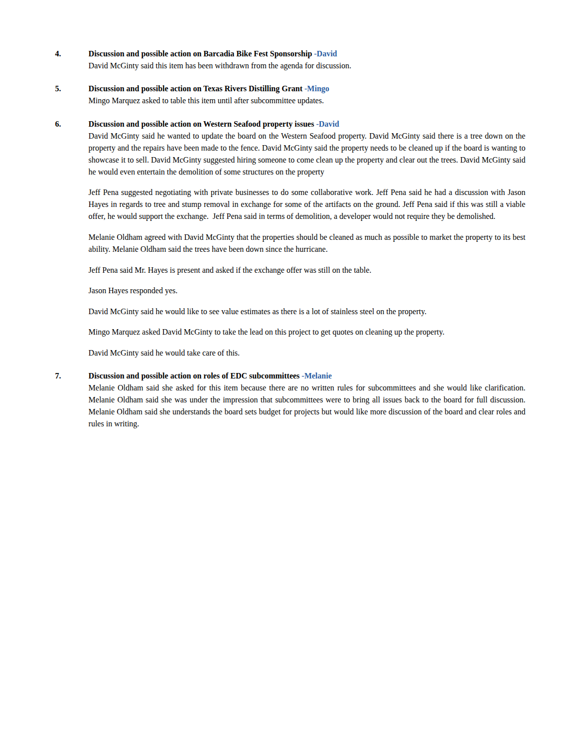4.
Discussion and possible action on Barcadia Bike Fest Sponsorship -David
David McGinty said this item has been withdrawn from the agenda for discussion.
5.
Discussion and possible action on Texas Rivers Distilling Grant -Mingo
Mingo Marquez asked to table this item until after subcommittee updates.
6.
Discussion and possible action on Western Seafood property issues -David
David McGinty said he wanted to update the board on the Western Seafood property. David McGinty said there is a tree down on the property and the repairs have been made to the fence. David McGinty said the property needs to be cleaned up if the board is wanting to showcase it to sell. David McGinty suggested hiring someone to come clean up the property and clear out the trees. David McGinty said he would even entertain the demolition of some structures on the property
Jeff Pena suggested negotiating with private businesses to do some collaborative work. Jeff Pena said he had a discussion with Jason Hayes in regards to tree and stump removal in exchange for some of the artifacts on the ground. Jeff Pena said if this was still a viable offer, he would support the exchange. Jeff Pena said in terms of demolition, a developer would not require they be demolished.
Melanie Oldham agreed with David McGinty that the properties should be cleaned as much as possible to market the property to its best ability. Melanie Oldham said the trees have been down since the hurricane.
Jeff Pena said Mr. Hayes is present and asked if the exchange offer was still on the table.
Jason Hayes responded yes.
David McGinty said he would like to see value estimates as there is a lot of stainless steel on the property.
Mingo Marquez asked David McGinty to take the lead on this project to get quotes on cleaning up the property.
David McGinty said he would take care of this.
7.
Discussion and possible action on roles of EDC subcommittees -Melanie
Melanie Oldham said she asked for this item because there are no written rules for subcommittees and she would like clarification. Melanie Oldham said she was under the impression that subcommittees were to bring all issues back to the board for full discussion. Melanie Oldham said she understands the board sets budget for projects but would like more discussion of the board and clear roles and rules in writing.